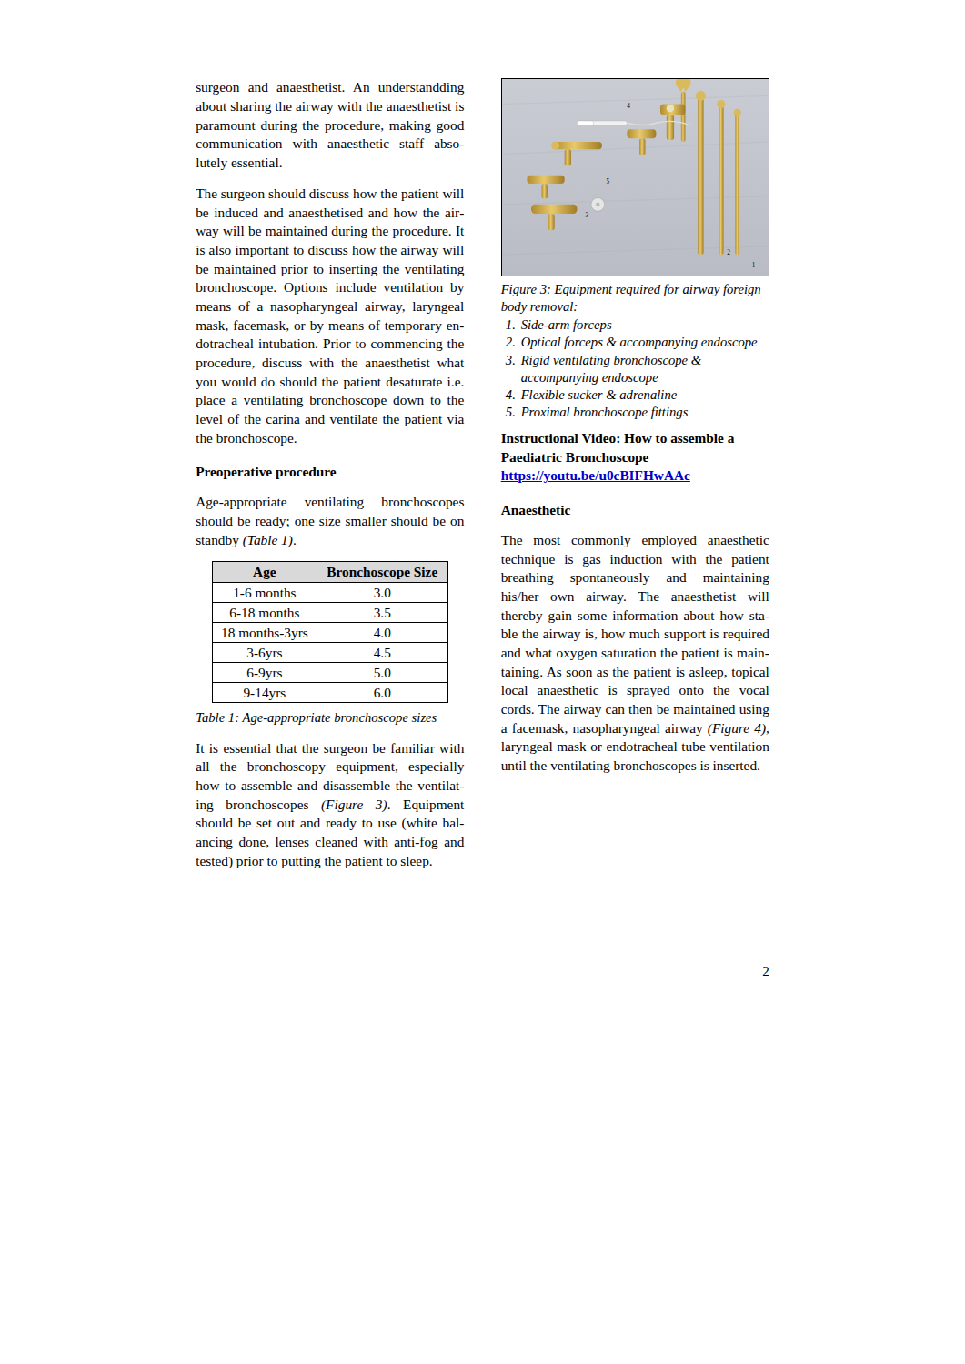surgeon and anaesthetist. An understand­ding about sharing the airway with the anaesthetist is paramount during the proce­dure, making good communication with anaesthetic staff absolutely essential.
The surgeon should discuss how the patient will be induced and anaesthetised and how the airway will be maintained during the procedure. It is also important to discuss how the airway will be maintained prior to inserting the ventilating broncho­scope. Options include ventilation by means of a nasopharyngeal airway, laryn­geal mask, facemask, or by means of temporary endotracheal intubation. Prior to commencing the procedure, discuss with the anaesthetist what you would do should the patient desaturate i.e. place a ventila­ting bronchoscope down to the level of the carina and ventilate the patient via the bronchoscope.
Preoperative procedure
Age-appropriate ventilating bronchoscopes should be ready; one size smaller should be on standby (Table 1).
| Age | Bronchoscope Size |
| --- | --- |
| 1-6 months | 3.0 |
| 6-18 months | 3.5 |
| 18 months-3yrs | 4.0 |
| 3-6yrs | 4.5 |
| 6-9yrs | 5.0 |
| 9-14yrs | 6.0 |
Table 1: Age-appropriate bronchoscope sizes
It is essential that the surgeon be familiar with all the bronchoscopy equipment, es­pecially how to assemble and disassemble the ventilating bronchoscopes (Figure 3). Equipment should be set out and ready to use (white balancing done, lenses cleaned with anti-fog and tested) prior to putting the patient to sleep.
Figure 3: Equipment required for airway foreign body removal:
Side-arm forceps
Optical forceps & accompanying endoscope
Rigid ventilating bronchoscope & accompanying endoscope
Flexible sucker & adrenaline
Proximal bronchoscope fittings
Instructional Video: How to assemble a Paediatric Bronchoscope
https://youtu.be/u0cBIFHwAAc
Anaesthetic
The most commonly employed anaesthetic technique is gas induction with the patient breathing spontaneously and maintaining his/her own airway. The anaesthetist will thereby gain some information about how stable the airway is, how much support is required and what oxygen saturation the patient is maintaining. As soon as the patient is asleep, topical local anaesthetic is sprayed onto the vocal cords. The airway can then be maintained using a facemask, nasopharyngeal airway (Figure 4), laryn­geal mask or endotracheal tube ventilation until the ventilating bronchoscopes is in­serted.
2